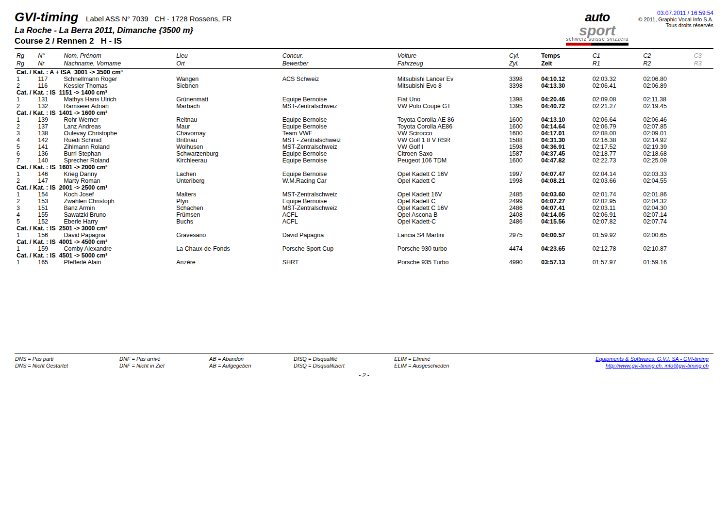GVI-timing Label ASS N° 7039 CH - 1728 Rossens, FR
La Roche - La Berra 2011, Dimanche {3500 m}
Course 2 / Rennen 2 H - IS
auto
sport
schweiz suisse svizzera
03.07.2011 / 16:59:54
© 2011, Graphic Vocal Info S.A.
Tous droits réservés
| Rg | N° | Nom, Prénom | Lieu | Concur. | Voiture | Cyl. | Temps | C1 | C2 | C3 |
| --- | --- | --- | --- | --- | --- | --- | --- | --- | --- | --- |
| Rg | Nr | Nachname, Vorname | Ort | Bewerber | Fahrzeug | Zyl. | Zeit | R1 | R2 | R3 |
| Cat. / Kat. : A + ISA 3001 -> 3500 cm³ |
| 1 | 117 | Schnellmann Roger | Wangen | ACS Schweiz | Mitsubishi Lancer Ev | 3398 | 04:10.12 | 02:03.32 | 02:06.80 | |
| 2 | 116 | Kessler Thomas | Siebnen | | Mitsubishi Evo 8 | 3398 | 04:13.30 | 02:06.41 | 02:06.89 | |
| Cat. / Kat. : IS 1151 -> 1400 cm³ |
| 1 | 131 | Mathys Hans Ulrich | Grünenmatt | Equipe Bernoise | Fiat Uno | 1398 | 04:20.46 | 02:09.08 | 02:11.38 | |
| 2 | 132 | Ramseier Adrian | Marbach | MST-Zentralschweiz | VW Polo Coupé GT | 1395 | 04:40.72 | 02:21.27 | 02:19.45 | |
| Cat. / Kat. : IS 1401 -> 1600 cm³ |
| 1 | 139 | Rohr Werner | Reitnau | Equipe Bernoise | Toyota Corolla AE 86 | 1600 | 04:13.10 | 02:06.64 | 02:06.46 | |
| 2 | 137 | Lanz Andreas | Maur | Equipe Bernoise | Toyota Corolla AE86 | 1600 | 04:14.64 | 02:06.79 | 02:07.85 | |
| 3 | 138 | Oulevay Christophe | Chavornay | Team VWF | VW Scirocco | 1600 | 04:17.01 | 02:08.00 | 02:09.01 | |
| 4 | 142 | Ruedi Schmid | Brittnau | MST - Zentralschweiz | VW Golf 1 8 V RSR | 1588 | 04:31.30 | 02:16.38 | 02:14.92 | |
| 5 | 141 | Zihlmann Roland | Wolhusen | MST-Zentralschweiz | VW Golf I | 1598 | 04:36.91 | 02:17.52 | 02:19.39 | |
| 6 | 136 | Burri Stephan | Schwarzenburg | Equipe Bernoise | Citroen Saxo | 1587 | 04:37.45 | 02:18.77 | 02:18.68 | |
| 7 | 140 | Sprecher Roland | Kirchleerau | Equipe Bernoise | Peugeot 106 TDM | 1600 | 04:47.82 | 02:22.73 | 02:25.09 | |
| Cat. / Kat. : IS 1601 -> 2000 cm³ |
| 1 | 146 | Krieg Danny | Lachen | Equipe Bernoise | Opel Kadett C 16V | 1997 | 04:07.47 | 02:04.14 | 02:03.33 | |
| 2 | 147 | Marty Roman | Unteriberg | W.M.Racing Car | Opel Kadett C | 1998 | 04:08.21 | 02:03.66 | 02:04.55 | |
| Cat. / Kat. : IS 2001 -> 2500 cm³ |
| 1 | 154 | Koch Josef | Malters | MST-Zentralschweiz | Opel Kadett 16V | 2485 | 04:03.60 | 02:01.74 | 02:01.86 | |
| 2 | 153 | Zwahlen Christoph | Pfyn | Equipe Bernoise | Opel Kadett C | 2499 | 04:07.27 | 02:02.95 | 02:04.32 | |
| 3 | 151 | Banz Armin | Schachen | MST-Zentralschweiz | Opel Kadett C 16V | 2486 | 04:07.41 | 02:03.11 | 02:04.30 | |
| 4 | 155 | Sawatzki Bruno | Frümsen | ACFL | Opel Ascona B | 2408 | 04:14.05 | 02:06.91 | 02:07.14 | |
| 5 | 152 | Eberle Harry | Buchs | ACFL | Opel Kadett-C | 2486 | 04:15.56 | 02:07.82 | 02:07.74 | |
| Cat. / Kat. : IS 2501 -> 3000 cm³ |
| 1 | 156 | David Papagna | Gravesano | David Papagna | Lancia S4 Martini | 2975 | 04:00.57 | 01:59.92 | 02:00.65 | |
| Cat. / Kat. : IS 4001 -> 4500 cm³ |
| 1 | 159 | Comby Alexandre | La Chaux-de-Fonds | Porsche Sport Cup | Porsche 930 turbo | 4474 | 04:23.65 | 02:12.78 | 02:10.87 | |
| Cat. / Kat. : IS 4501 -> 5000 cm³ |
| 1 | 165 | Pfefferlé Alain | Anzère | SHRT | Porsche 935 Turbo | 4990 | 03:57.13 | 01:57.97 | 01:59.16 | |
| DNS = Pas parti | DNF = Pas arrivé | AB = Abandon | DISQ = Disqualifié | ELIM = Eliminé | Equipments & Softwares, G.V.I. SA - GVI-timing |
| DNS = Nicht Gestartet | DNF = Nicht in Ziel | AB = Aufgegeben | DISQ = Disqualifiziert | ELIM = Ausgeschieden | http://www.gvi-timing.ch, info@gvi-timing.ch |
- 2 -